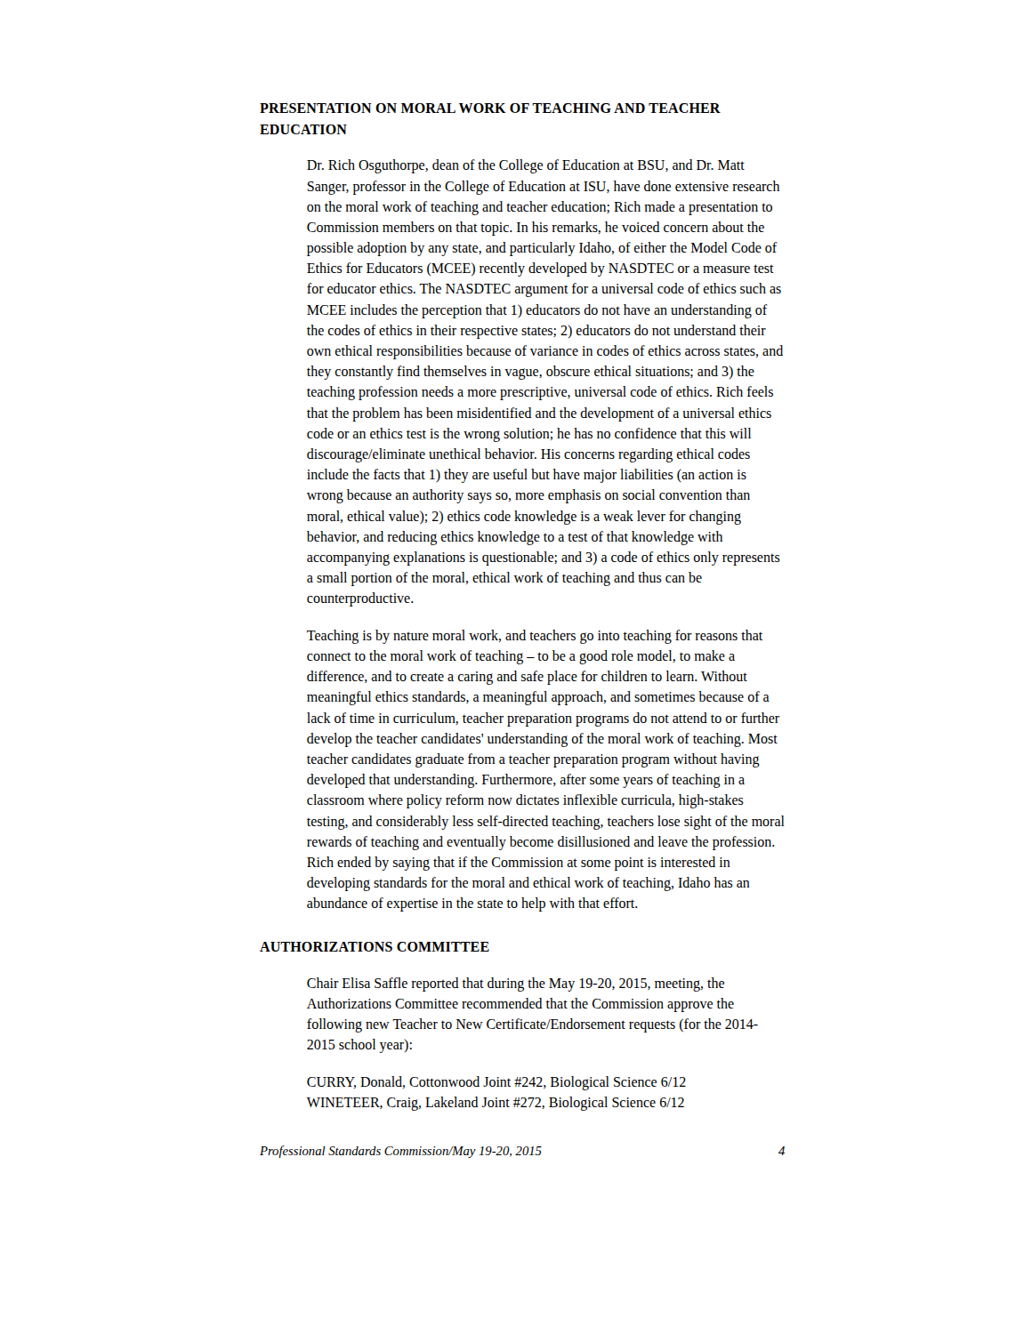PRESENTATION ON MORAL WORK OF TEACHING AND TEACHER EDUCATION
Dr. Rich Osguthorpe, dean of the College of Education at BSU, and Dr. Matt Sanger, professor in the College of Education at ISU, have done extensive research on the moral work of teaching and teacher education; Rich made a presentation to Commission members on that topic. In his remarks, he voiced concern about the possible adoption by any state, and particularly Idaho, of either the Model Code of Ethics for Educators (MCEE) recently developed by NASDTEC or a measure test for educator ethics. The NASDTEC argument for a universal code of ethics such as MCEE includes the perception that 1) educators do not have an understanding of the codes of ethics in their respective states; 2) educators do not understand their own ethical responsibilities because of variance in codes of ethics across states, and they constantly find themselves in vague, obscure ethical situations; and 3) the teaching profession needs a more prescriptive, universal code of ethics. Rich feels that the problem has been misidentified and the development of a universal ethics code or an ethics test is the wrong solution; he has no confidence that this will discourage/eliminate unethical behavior. His concerns regarding ethical codes include the facts that 1) they are useful but have major liabilities (an action is wrong because an authority says so, more emphasis on social convention than moral, ethical value); 2) ethics code knowledge is a weak lever for changing behavior, and reducing ethics knowledge to a test of that knowledge with accompanying explanations is questionable; and 3) a code of ethics only represents a small portion of the moral, ethical work of teaching and thus can be counterproductive.
Teaching is by nature moral work, and teachers go into teaching for reasons that connect to the moral work of teaching – to be a good role model, to make a difference, and to create a caring and safe place for children to learn. Without meaningful ethics standards, a meaningful approach, and sometimes because of a lack of time in curriculum, teacher preparation programs do not attend to or further develop the teacher candidates' understanding of the moral work of teaching. Most teacher candidates graduate from a teacher preparation program without having developed that understanding. Furthermore, after some years of teaching in a classroom where policy reform now dictates inflexible curricula, high-stakes testing, and considerably less self-directed teaching, teachers lose sight of the moral rewards of teaching and eventually become disillusioned and leave the profession. Rich ended by saying that if the Commission at some point is interested in developing standards for the moral and ethical work of teaching, Idaho has an abundance of expertise in the state to help with that effort.
AUTHORIZATIONS COMMITTEE
Chair Elisa Saffle reported that during the May 19-20, 2015, meeting, the Authorizations Committee recommended that the Commission approve the following new Teacher to New Certificate/Endorsement requests (for the 2014-2015 school year):
CURRY, Donald, Cottonwood Joint #242, Biological Science 6/12
WINETEER, Craig, Lakeland Joint #272, Biological Science 6/12
Professional Standards Commission/May 19-20, 2015 4